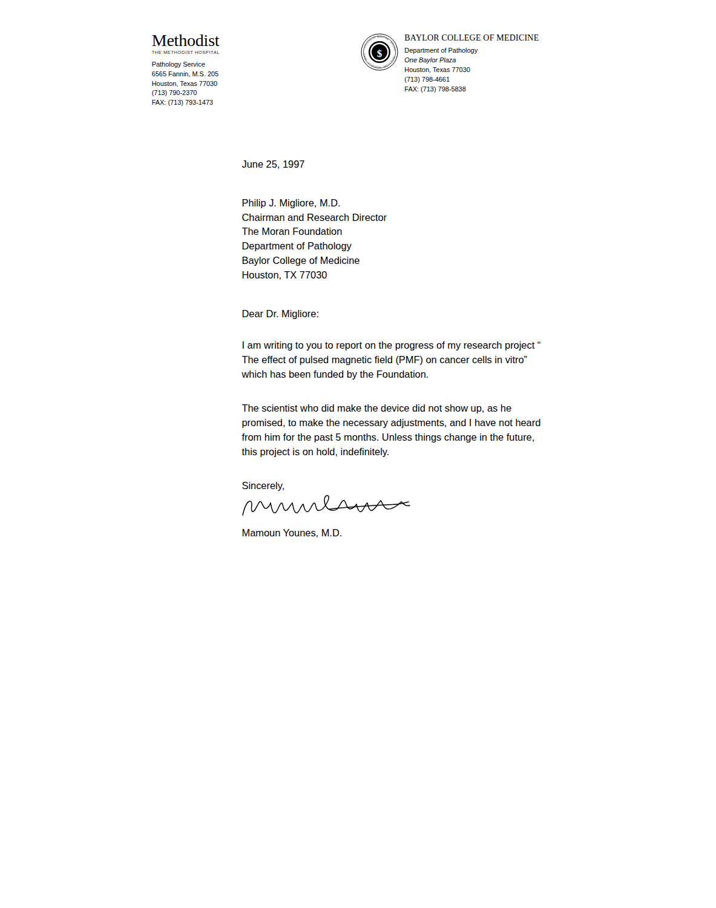Methodist
The Methodist Hospital
Pathology Service
6565 Fannin, M.S. 205
Houston, Texas 77030
(713) 790-2370
FAX: (713) 793-1473
$ COLLEGE OF MEDICINE · BAYLOR EDUCATION · RESEARCH · SERVICE
BAYLOR COLLEGE OF MEDICINE
Department of Pathology
One Baylor Plaza
Houston, Texas 77030
(713) 798-4661
FAX: (713) 798-5838
June 25, 1997
Philip J. Migliore, M.D.
Chairman and Research Director
The Moran Foundation
Department of Pathology
Baylor College of Medicine
Houston, TX 77030
Dear Dr. Migliore:
I am writing to you to report on the progress of my research project “ The effect of pulsed magnetic field (PMF) on cancer cells in vitro” which has been funded by the Foundation.
The scientist who did make the device did not show up, as he promised, to make the necessary adjustments, and I have not heard from him for the past 5 months. Unless things change in the future, this project is on hold, indefinitely.
Sincerely,
Mamoun Younes, M.D.